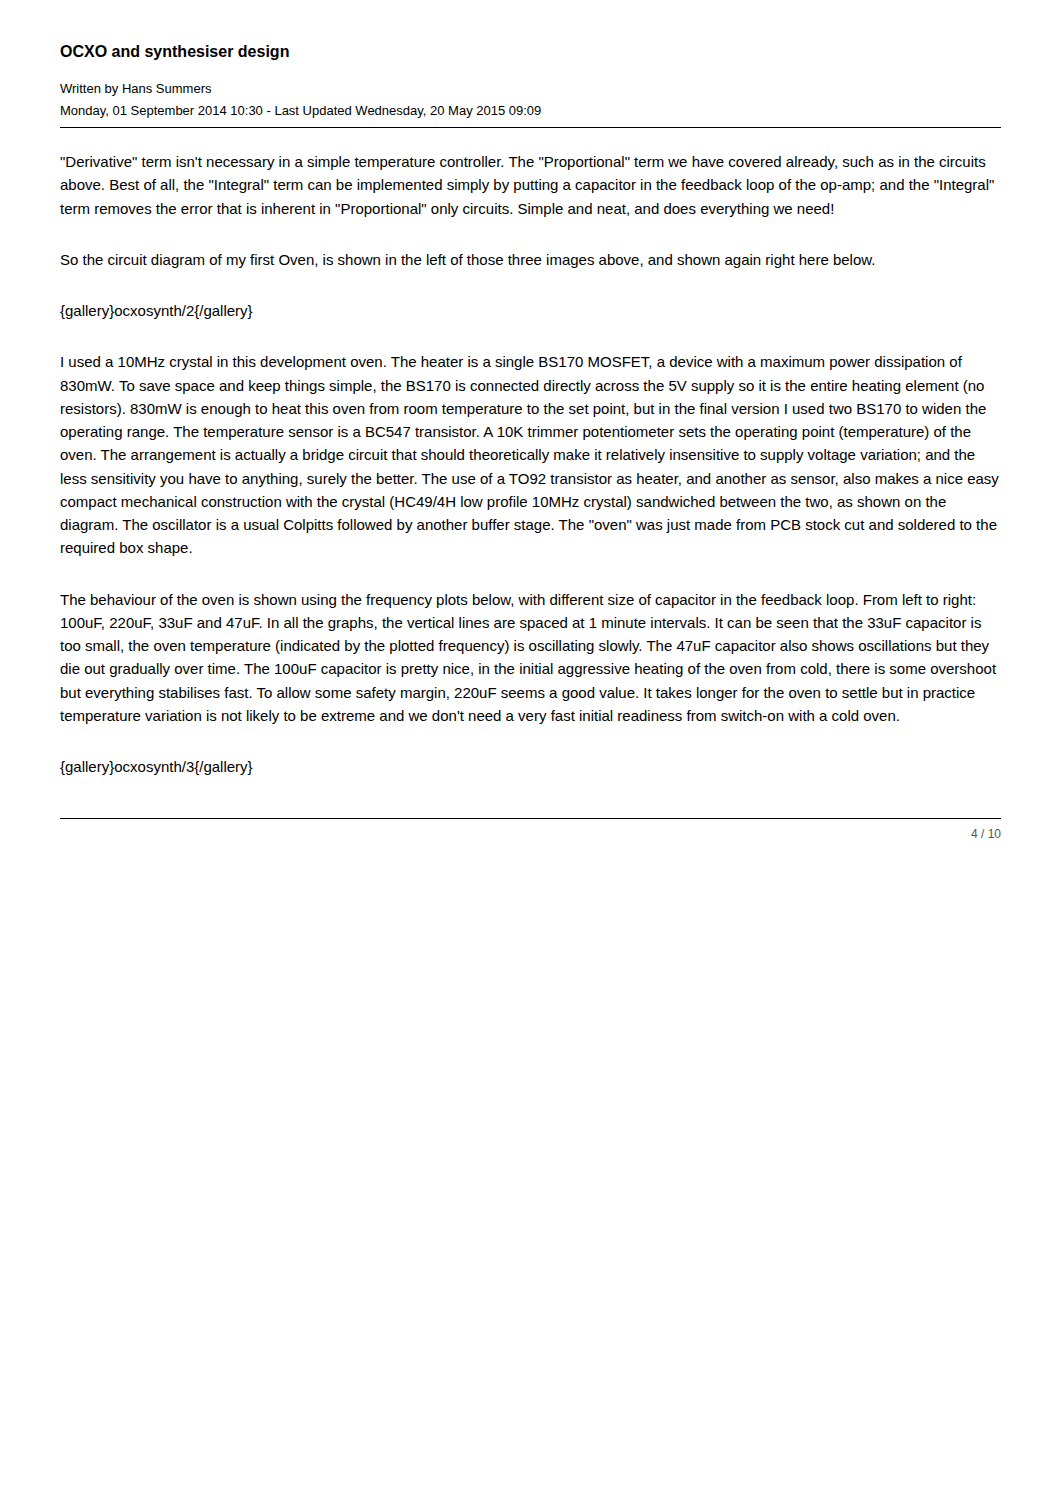OCXO and synthesiser design
Written by Hans Summers
Monday, 01 September 2014 10:30 - Last Updated Wednesday, 20 May 2015 09:09
"Derivative" term isn't necessary in a simple temperature controller. The "Proportional" term we have covered already, such as in the circuits above. Best of all, the "Integral" term can be implemented simply by putting a capacitor in the feedback loop of the op-amp; and the "Integral" term removes the error that is inherent in "Proportional" only circuits. Simple and neat, and does everything we need!
So the circuit diagram of my first Oven, is shown in the left of those three images above, and shown again right here below.
{gallery}ocxosynth/2{/gallery}
I used a 10MHz crystal in this development oven. The heater is a single BS170 MOSFET, a device with a maximum power dissipation of 830mW. To save space and keep things simple, the BS170 is connected directly across the 5V supply so it is the entire heating element (no resistors). 830mW is enough to heat this oven from room temperature to the set point, but in the final version I used two BS170 to widen the operating range. The temperature sensor is a BC547 transistor. A 10K trimmer potentiometer sets the operating point (temperature) of the oven. The arrangement is actually a bridge circuit that should theoretically make it relatively insensitive to supply voltage variation; and the less sensitivity you have to anything, surely the better. The use of a TO92 transistor as heater, and another as sensor, also makes a nice easy compact mechanical construction with the crystal (HC49/4H low profile 10MHz crystal) sandwiched between the two, as shown on the diagram. The oscillator is a usual Colpitts followed by another buffer stage. The "oven" was just made from PCB stock cut and soldered to the required box shape.
The behaviour of the oven is shown using the frequency plots below, with different size of capacitor in the feedback loop. From left to right: 100uF, 220uF, 33uF and 47uF. In all the graphs, the vertical lines are spaced at 1 minute intervals. It can be seen that the 33uF capacitor is too small, the oven temperature (indicated by the plotted frequency) is oscillating slowly. The 47uF capacitor also shows oscillations but they die out gradually over time. The 100uF capacitor is pretty nice, in the initial aggressive heating of the oven from cold, there is some overshoot but everything stabilises fast. To allow some safety margin, 220uF seems a good value. It takes longer for the oven to settle but in practice temperature variation is not likely to be extreme and we don't need a very fast initial readiness from switch-on with a cold oven.
{gallery}ocxosynth/3{/gallery}
4 / 10